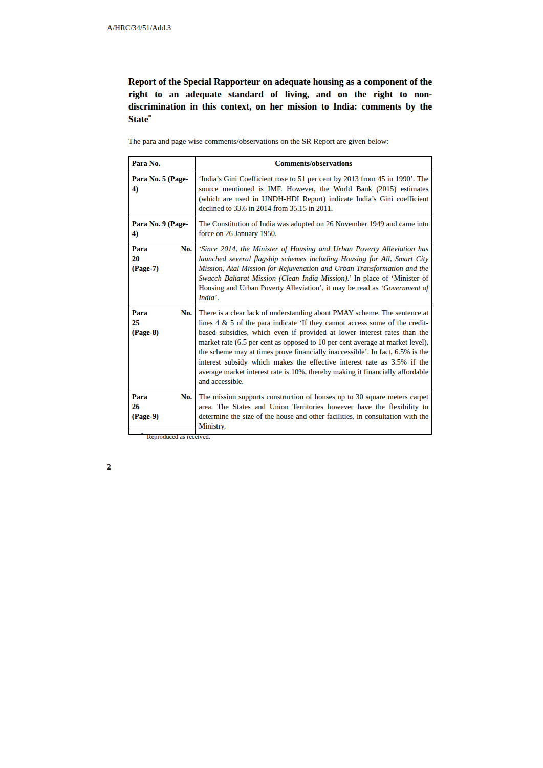A/HRC/34/51/Add.3
Report of the Special Rapporteur on adequate housing as a component of the right to an adequate standard of living, and on the right to non-discrimination in this context, on her mission to India: comments by the State*
The para and page wise comments/observations on the SR Report are given below:
| Para No. | Comments/observations |
| --- | --- |
| Para No. 5 (Page-4) | ‘India’s Gini Coefficient rose to 51 per cent by 2013 from 45 in 1990’. The source mentioned is IMF. However, the World Bank (2015) estimates (which are used in UNDH-HDI Report) indicate India’s Gini coefficient declined to 33.6 in 2014 from 35.15 in 2011. |
| Para No. 9 (Page-4) | The Constitution of India was adopted on 26 November 1949 and came into force on 26 January 1950. |
| Para No. 20 (Page-7) | ‘Since 2014, the Minister of Housing and Urban Poverty Alleviation has launched several flagship schemes including Housing for All, Smart City Mission, Atal Mission for Rejuvenation and Urban Transformation and the Swacch Baharat Mission (Clean India Mission) .’ In place of ‘Minister of Housing and Urban Poverty Alleviation’, it may be read as ‘Government of India’ . |
| Para No. 25 (Page-8) | There is a clear lack of understanding about PMAY scheme. The sentence at lines 4 & 5 of the para indicate ‘If they cannot access some of the credit-based subsidies, which even if provided at lower interest rates than the market rate (6.5 per cent as opposed to 10 per cent average at market level), the scheme may at times prove financially inaccessible’. In fact, 6.5% is the interest subsidy which makes the effective interest rate as 3.5% if the average market interest rate is 10%, thereby making it financially affordable and accessible. |
| Para No. 26 (Page-9) | The mission supports construction of houses up to 30 square meters carpet area. The States and Union Territories however have the flexibility to determine the size of the house and other facilities, in consultation with the Ministry. |
* Reproduced as received.
2